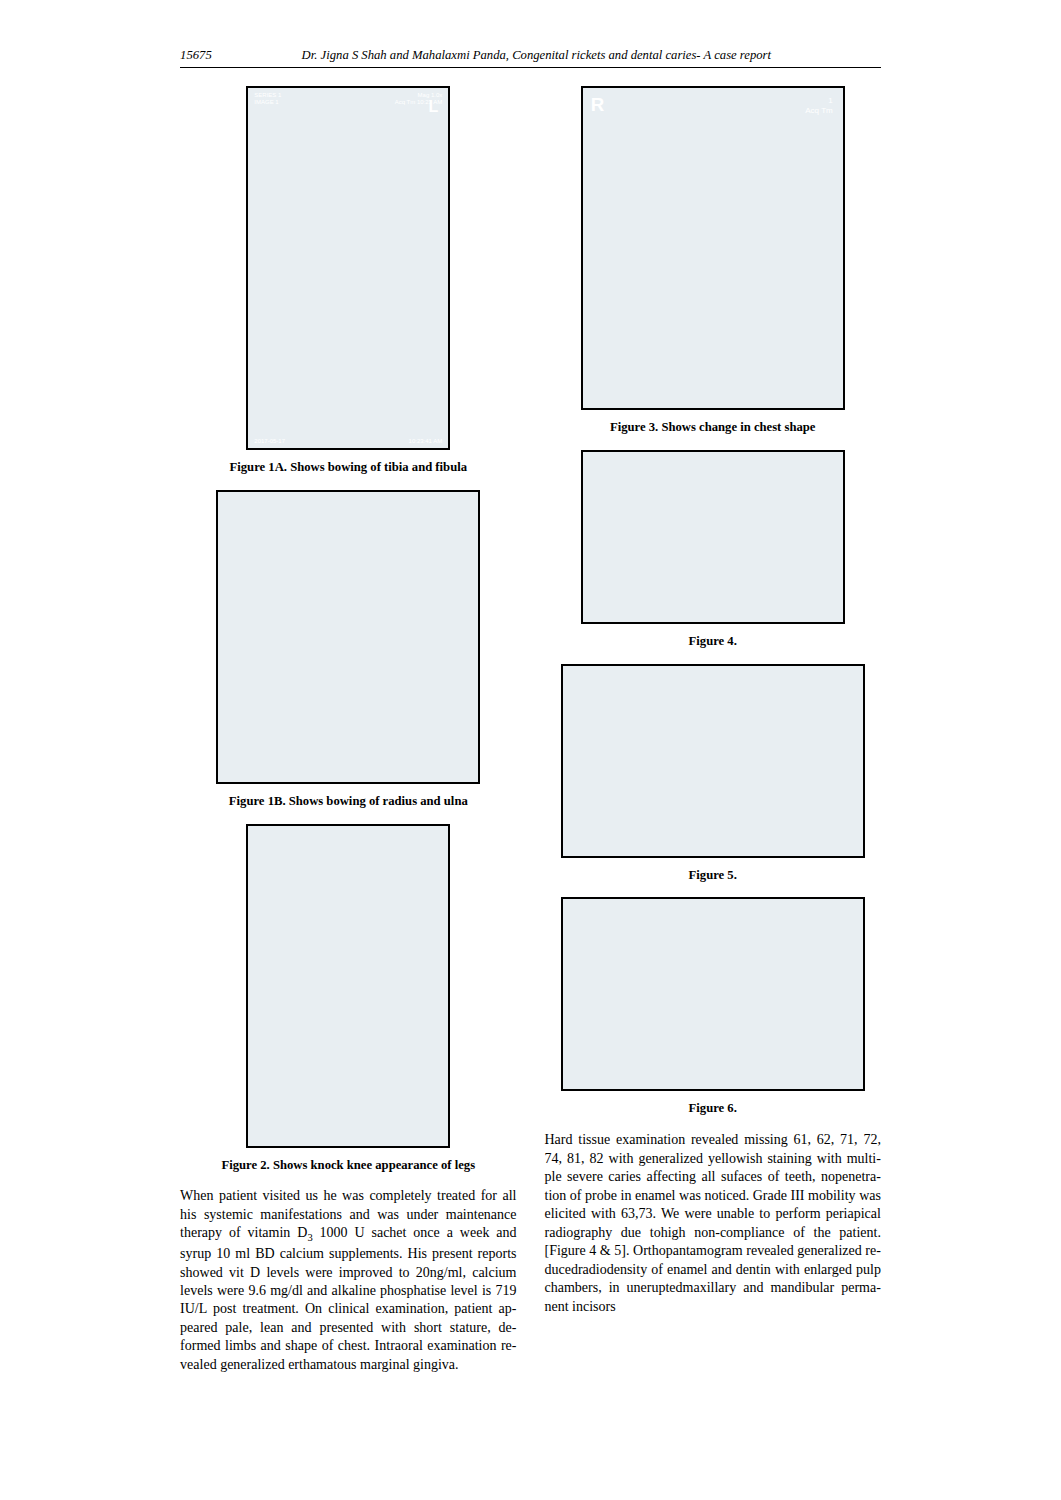15675 Dr. Jigna S Shah and Mahalaxmi Panda, Congenital rickets and dental caries- A case report
SERIES 1
IMAGE 1
Mag 1.0x
Acq Tm 10:23 AM
L
2017-05-17
10:23:41 AM
Figure 1A. Shows bowing of tibia and fibula
Figure 1B. Shows bowing of radius and ulna
Figure 2. Shows knock knee appearance of legs
When patient visited us he was completely treated for all his systemic manifestations and was under maintenance therapy of vitamin D3 1000 U sachet once a week and syrup 10 ml BD calcium supplements. His present reports showed vit D levels were improved to 20ng/ml, calcium levels were 9.6 mg/dl and alkaline phosphatise level is 719 IU/L post treatment. On clinical examination, patient appeared pale, lean and presented with short stature, deformed limbs and shape of chest. Intraoral examination revealed generalized erthamatous marginal gingiva.
R
1
Acq Tm
Figure 3. Shows change in chest shape
Figure 4.
Figure 5.
Figure 6.
Hard tissue examination revealed missing 61, 62, 71, 72, 74, 81, 82 with generalized yellowish staining with multiple severe caries affecting all sufaces of teeth, nopenetration of probe in enamel was noticed. Grade III mobility was elicited with 63,73. We were unable to perform periapical radiography due tohigh non-compliance of the patient. [Figure 4 & 5]. Orthopantamogram revealed generalized reducedradiodensity of enamel and dentin with enlarged pulp chambers, in uneruptedmaxillary and mandibular permanent incisors